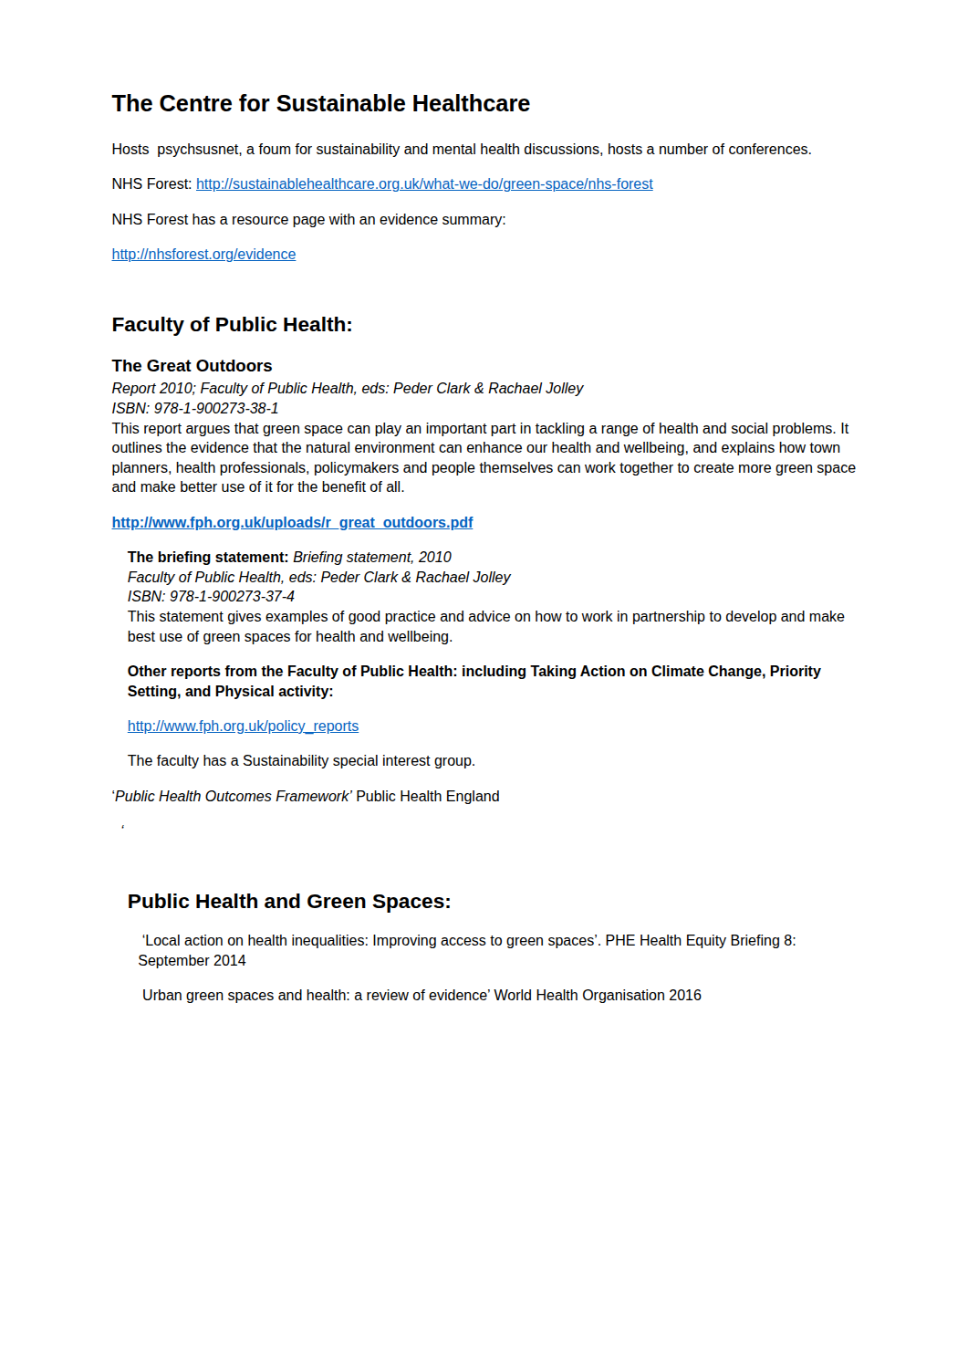The Centre for Sustainable Healthcare
Hosts psychsusnet, a foum for sustainability and mental health discussions, hosts a number of conferences.
NHS Forest: http://sustainablehealthcare.org.uk/what-we-do/green-space/nhs-forest
NHS Forest has a resource page with an evidence summary:
http://nhsforest.org/evidence
Faculty of Public Health:
The Great Outdoors
Report 2010; Faculty of Public Health, eds: Peder Clark & Rachael Jolley ISBN: 978-1-900273-38-1 This report argues that green space can play an important part in tackling a range of health and social problems. It outlines the evidence that the natural environment can enhance our health and wellbeing, and explains how town planners, health professionals, policymakers and people themselves can work together to create more green space and make better use of it for the benefit of all.
http://www.fph.org.uk/uploads/r_great_outdoors.pdf
The briefing statement: Briefing statement, 2010 Faculty of Public Health, eds: Peder Clark & Rachael Jolley ISBN: 978-1-900273-37-4 This statement gives examples of good practice and advice on how to work in partnership to develop and make best use of green spaces for health and wellbeing.
Other reports from the Faculty of Public Health: including Taking Action on Climate Change, Priority Setting, and Physical activity:
http://www.fph.org.uk/policy_reports
The faculty has a Sustainability special interest group.
‘Public Health Outcomes Framework’ Public Health England
‘
Public Health and Green Spaces:
‘Local action on health inequalities: Improving access to green spaces’. PHE Health Equity Briefing 8: September 2014
Urban green spaces and health: a review of evidence’ World Health Organisation 2016